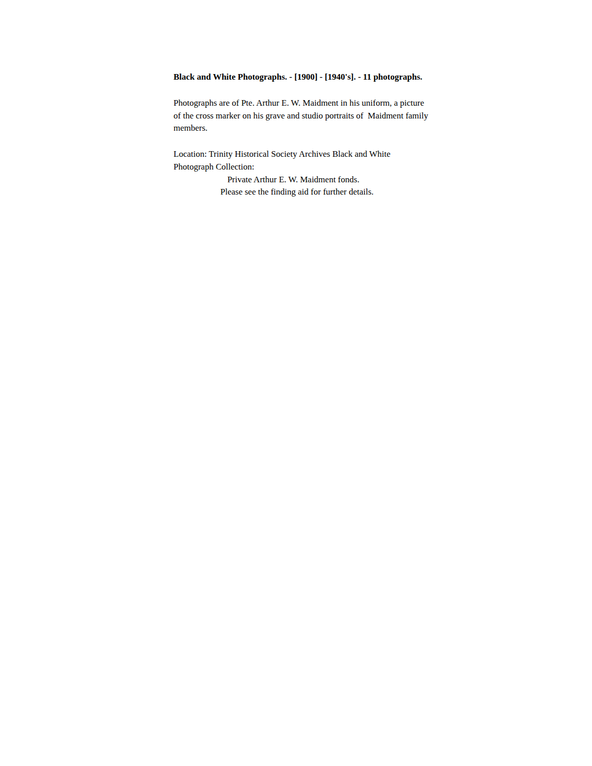Black and White Photographs. - [1900] - [1940's]. - 11 photographs.
Photographs are of Pte. Arthur E. W. Maidment in his uniform, a picture of the cross marker on his grave and studio portraits of Maidment family members.
Location: Trinity Historical Society Archives Black and White Photograph Collection: Private Arthur E. W. Maidment fonds. Please see the finding aid for further details.